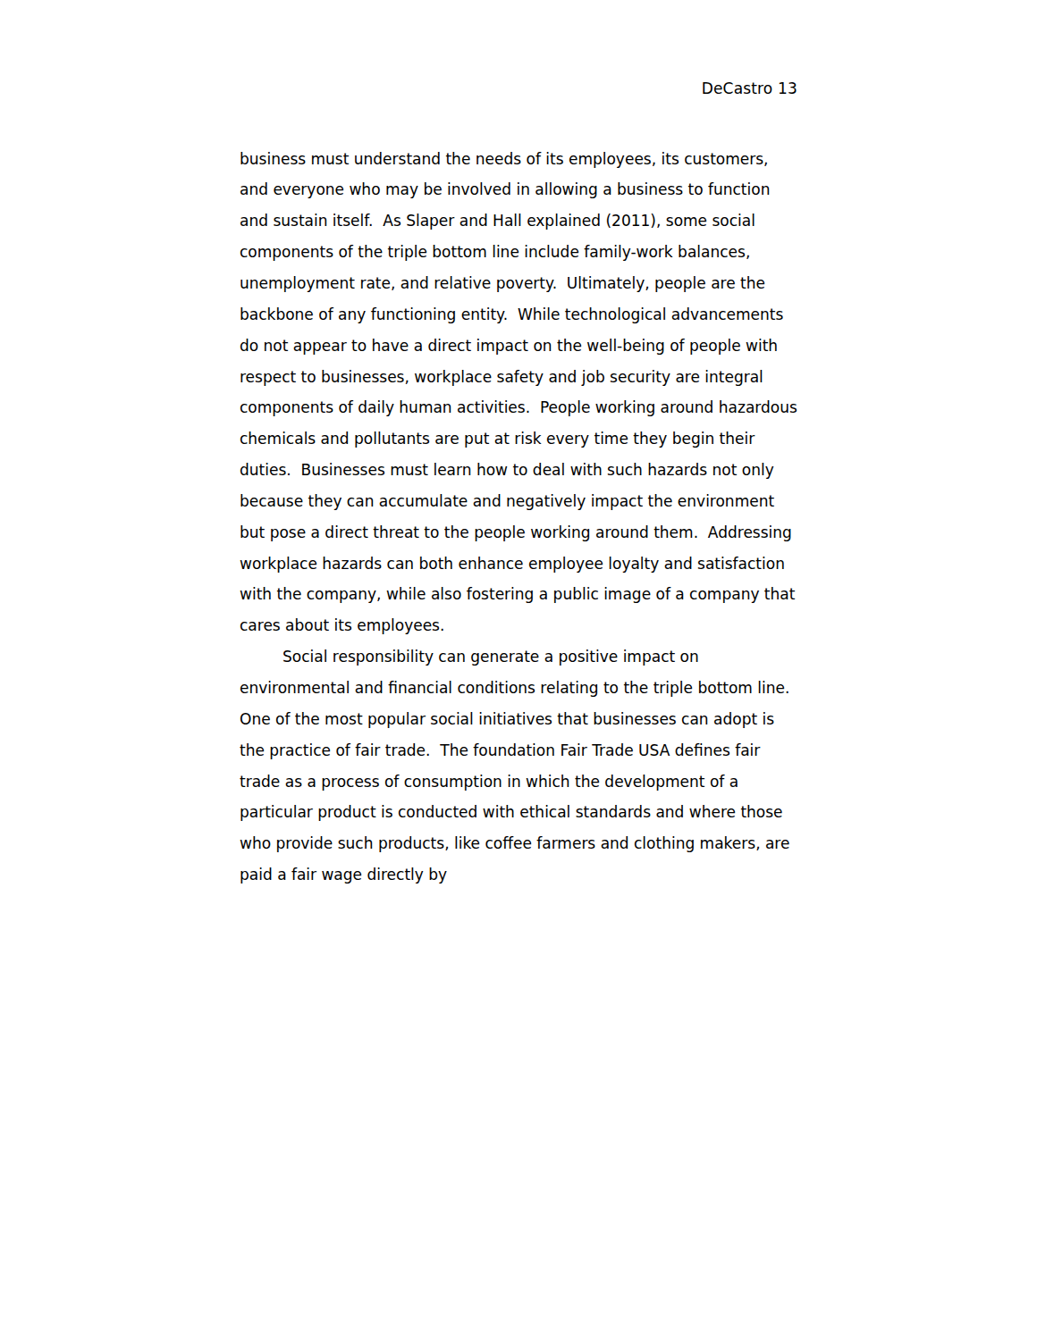DeCastro 13
business must understand the needs of its employees, its customers, and everyone who may be involved in allowing a business to function and sustain itself. As Slaper and Hall explained (2011), some social components of the triple bottom line include family-work balances, unemployment rate, and relative poverty. Ultimately, people are the backbone of any functioning entity. While technological advancements do not appear to have a direct impact on the well-being of people with respect to businesses, workplace safety and job security are integral components of daily human activities. People working around hazardous chemicals and pollutants are put at risk every time they begin their duties. Businesses must learn how to deal with such hazards not only because they can accumulate and negatively impact the environment but pose a direct threat to the people working around them. Addressing workplace hazards can both enhance employee loyalty and satisfaction with the company, while also fostering a public image of a company that cares about its employees.
Social responsibility can generate a positive impact on environmental and financial conditions relating to the triple bottom line. One of the most popular social initiatives that businesses can adopt is the practice of fair trade. The foundation Fair Trade USA defines fair trade as a process of consumption in which the development of a particular product is conducted with ethical standards and where those who provide such products, like coffee farmers and clothing makers, are paid a fair wage directly by